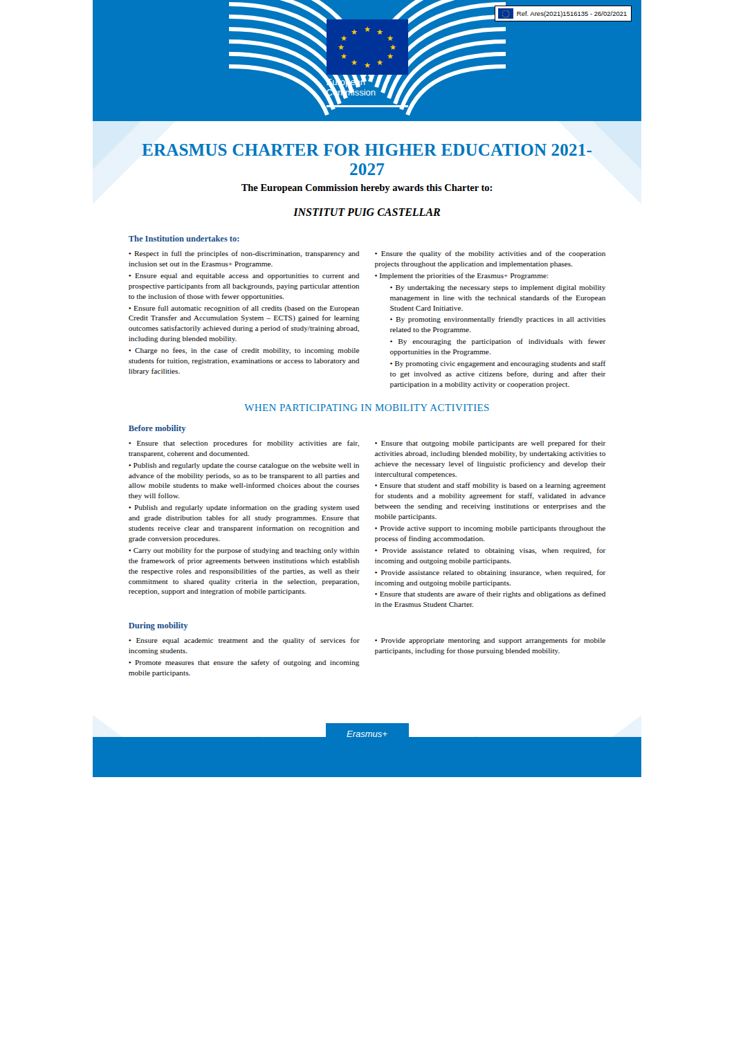Ref. Ares(2021)1516135 - 26/02/2021
★ ★ ★ ★ ★ ★ ★ ★ ★ ★ ★ ★
European
Commission
ERASMUS CHARTER FOR HIGHER EDUCATION 2021-2027
The European Commission hereby awards this Charter to:
INSTITUT PUIG CASTELLAR
The Institution undertakes to:
• Respect in full the principles of non-discrimination, transparency and inclusion set out in the Erasmus+ Programme.
• Ensure equal and equitable access and opportunities to current and prospective participants from all backgrounds, paying particular attention to the inclusion of those with fewer opportunities.
• Ensure full automatic recognition of all credits (based on the European Credit Transfer and Accumulation System – ECTS) gained for learning outcomes satisfactorily achieved during a period of study/training abroad, including during blended mobility.
• Charge no fees, in the case of credit mobility, to incoming mobile students for tuition, registration, examinations or access to laboratory and library facilities.
• Ensure the quality of the mobility activities and of the cooperation projects throughout the application and implementation phases.
• Implement the priorities of the Erasmus+ Programme:
• By undertaking the necessary steps to implement digital mobility management in line with the technical standards of the European Student Card Initiative.
• By promoting environmentally friendly practices in all activities related to the Programme.
• By encouraging the participation of individuals with fewer opportunities in the Programme.
• By promoting civic engagement and encouraging students and staff to get involved as active citizens before, during and after their participation in a mobility activity or cooperation project.
WHEN PARTICIPATING IN MOBILITY ACTIVITIES
Before mobility
• Ensure that selection procedures for mobility activities are fair, transparent, coherent and documented.
• Publish and regularly update the course catalogue on the website well in advance of the mobility periods, so as to be transparent to all parties and allow mobile students to make well-informed choices about the courses they will follow.
• Publish and regularly update information on the grading system used and grade distribution tables for all study programmes. Ensure that students receive clear and transparent information on recognition and grade conversion procedures.
• Carry out mobility for the purpose of studying and teaching only within the framework of prior agreements between institutions which establish the respective roles and responsibilities of the parties, as well as their commitment to shared quality criteria in the selection, preparation, reception, support and integration of mobile participants.
• Ensure that outgoing mobile participants are well prepared for their activities abroad, including blended mobility, by undertaking activities to achieve the necessary level of linguistic proficiency and develop their intercultural competences.
• Ensure that student and staff mobility is based on a learning agreement for students and a mobility agreement for staff, validated in advance between the sending and receiving institutions or enterprises and the mobile participants.
• Provide active support to incoming mobile participants throughout the process of finding accommodation.
• Provide assistance related to obtaining visas, when required, for incoming and outgoing mobile participants.
• Provide assistance related to obtaining insurance, when required, for incoming and outgoing mobile participants.
• Ensure that students are aware of their rights and obligations as defined in the Erasmus Student Charter.
During mobility
• Ensure equal academic treatment and the quality of services for incoming students.
• Promote measures that ensure the safety of outgoing and incoming mobile participants.
• Provide appropriate mentoring and support arrangements for mobile participants, including for those pursuing blended mobility.
Erasmus+